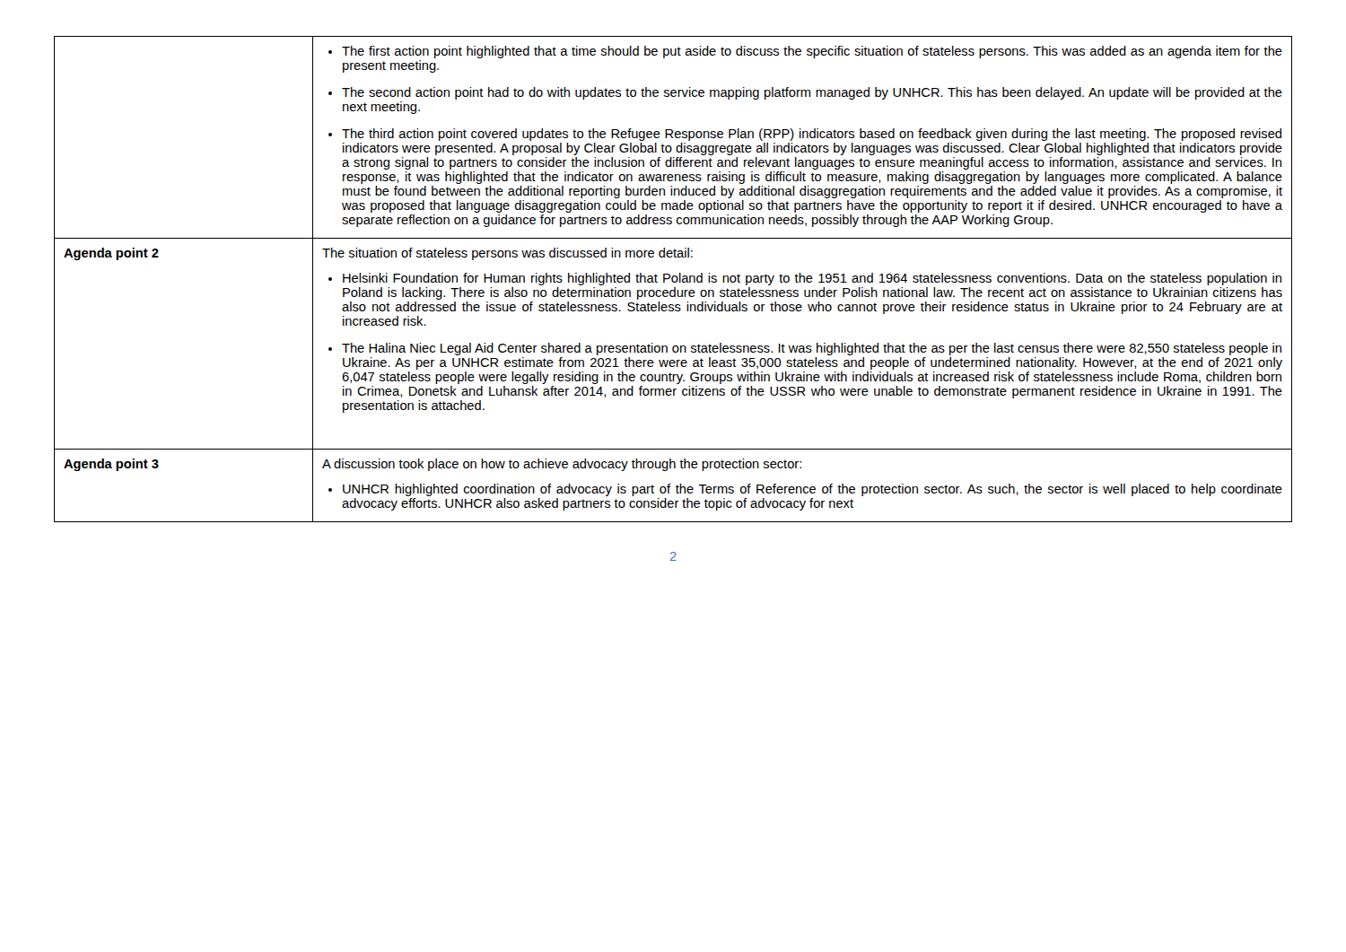| | The first action point highlighted that a time should be put aside to discuss the specific situation of stateless persons. This was added as an agenda item for the present meeting. The second action point had to do with updates to the service mapping platform managed by UNHCR. This has been delayed. An update will be provided at the next meeting. The third action point covered updates to the Refugee Response Plan (RPP) indicators based on feedback given during the last meeting. The proposed revised indicators were presented. A proposal by Clear Global to disaggregate all indicators by languages was discussed. Clear Global highlighted that indicators provide a strong signal to partners to consider the inclusion of different and relevant languages to ensure meaningful access to information, assistance and services. In response, it was highlighted that the indicator on awareness raising is difficult to measure, making disaggregation by languages more complicated. A balance must be found between the additional reporting burden induced by additional disaggregation requirements and the added value it provides. As a compromise, it was proposed that language disaggregation could be made optional so that partners have the opportunity to report it if desired. UNHCR encouraged to have a separate reflection on a guidance for partners to address communication needs, possibly through the AAP Working Group. |
| Agenda point 2 | The situation of stateless persons was discussed in more detail: Helsinki Foundation for Human rights highlighted that Poland is not party to the 1951 and 1964 statelessness conventions. Data on the stateless population in Poland is lacking. There is also no determination procedure on statelessness under Polish national law. The recent act on assistance to Ukrainian citizens has also not addressed the issue of statelessness. Stateless individuals or those who cannot prove their residence status in Ukraine prior to 24 February are at increased risk. The Halina Niec Legal Aid Center shared a presentation on statelessness. It was highlighted that the as per the last census there were 82,550 stateless people in Ukraine. As per a UNHCR estimate from 2021 there were at least 35,000 stateless and people of undetermined nationality. However, at the end of 2021 only 6,047 stateless people were legally residing in the country. Groups within Ukraine with individuals at increased risk of statelessness include Roma, children born in Crimea, Donetsk and Luhansk after 2014, and former citizens of the USSR who were unable to demonstrate permanent residence in Ukraine in 1991. The presentation is attached. |
| Agenda point 3 | A discussion took place on how to achieve advocacy through the protection sector: UNHCR highlighted coordination of advocacy is part of the Terms of Reference of the protection sector. As such, the sector is well placed to help coordinate advocacy efforts. UNHCR also asked partners to consider the topic of advocacy for next |
2